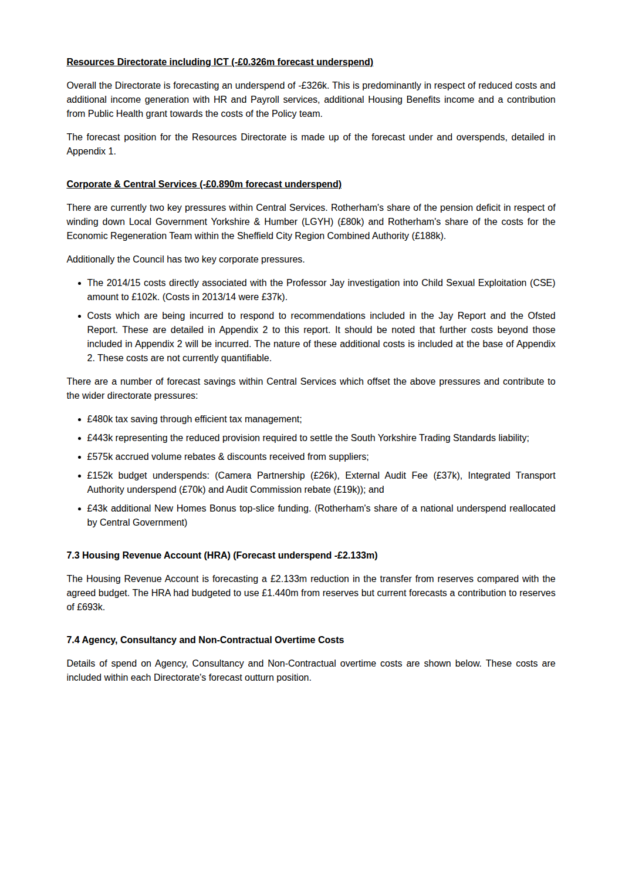Resources Directorate including ICT (-£0.326m forecast underspend)
Overall the Directorate is forecasting an underspend of -£326k. This is predominantly in respect of reduced costs and additional income generation with HR and Payroll services, additional Housing Benefits income and a contribution from Public Health grant towards the costs of the Policy team.
The forecast position for the Resources Directorate is made up of the forecast under and overspends, detailed in Appendix 1.
Corporate & Central Services (-£0.890m forecast underspend)
There are currently two key pressures within Central Services. Rotherham's share of the pension deficit in respect of winding down Local Government Yorkshire & Humber (LGYH) (£80k) and Rotherham's share of the costs for the Economic Regeneration Team within the Sheffield City Region Combined Authority (£188k).
Additionally the Council has two key corporate pressures.
The 2014/15 costs directly associated with the Professor Jay investigation into Child Sexual Exploitation (CSE) amount to £102k. (Costs in 2013/14 were £37k).
Costs which are being incurred to respond to recommendations included in the Jay Report and the Ofsted Report. These are detailed in Appendix 2 to this report. It should be noted that further costs beyond those included in Appendix 2 will be incurred. The nature of these additional costs is included at the base of Appendix 2. These costs are not currently quantifiable.
There are a number of forecast savings within Central Services which offset the above pressures and contribute to the wider directorate pressures:
£480k tax saving through efficient tax management;
£443k representing the reduced provision required to settle the South Yorkshire Trading Standards liability;
£575k accrued volume rebates & discounts received from suppliers;
£152k budget underspends: (Camera Partnership (£26k), External Audit Fee (£37k), Integrated Transport Authority underspend (£70k) and Audit Commission rebate (£19k)); and
£43k additional New Homes Bonus top-slice funding. (Rotherham's share of a national underspend reallocated by Central Government)
7.3 Housing Revenue Account (HRA) (Forecast underspend -£2.133m)
The Housing Revenue Account is forecasting a £2.133m reduction in the transfer from reserves compared with the agreed budget. The HRA had budgeted to use £1.440m from reserves but current forecasts a contribution to reserves of £693k.
7.4 Agency, Consultancy and Non-Contractual Overtime Costs
Details of spend on Agency, Consultancy and Non-Contractual overtime costs are shown below. These costs are included within each Directorate's forecast outturn position.